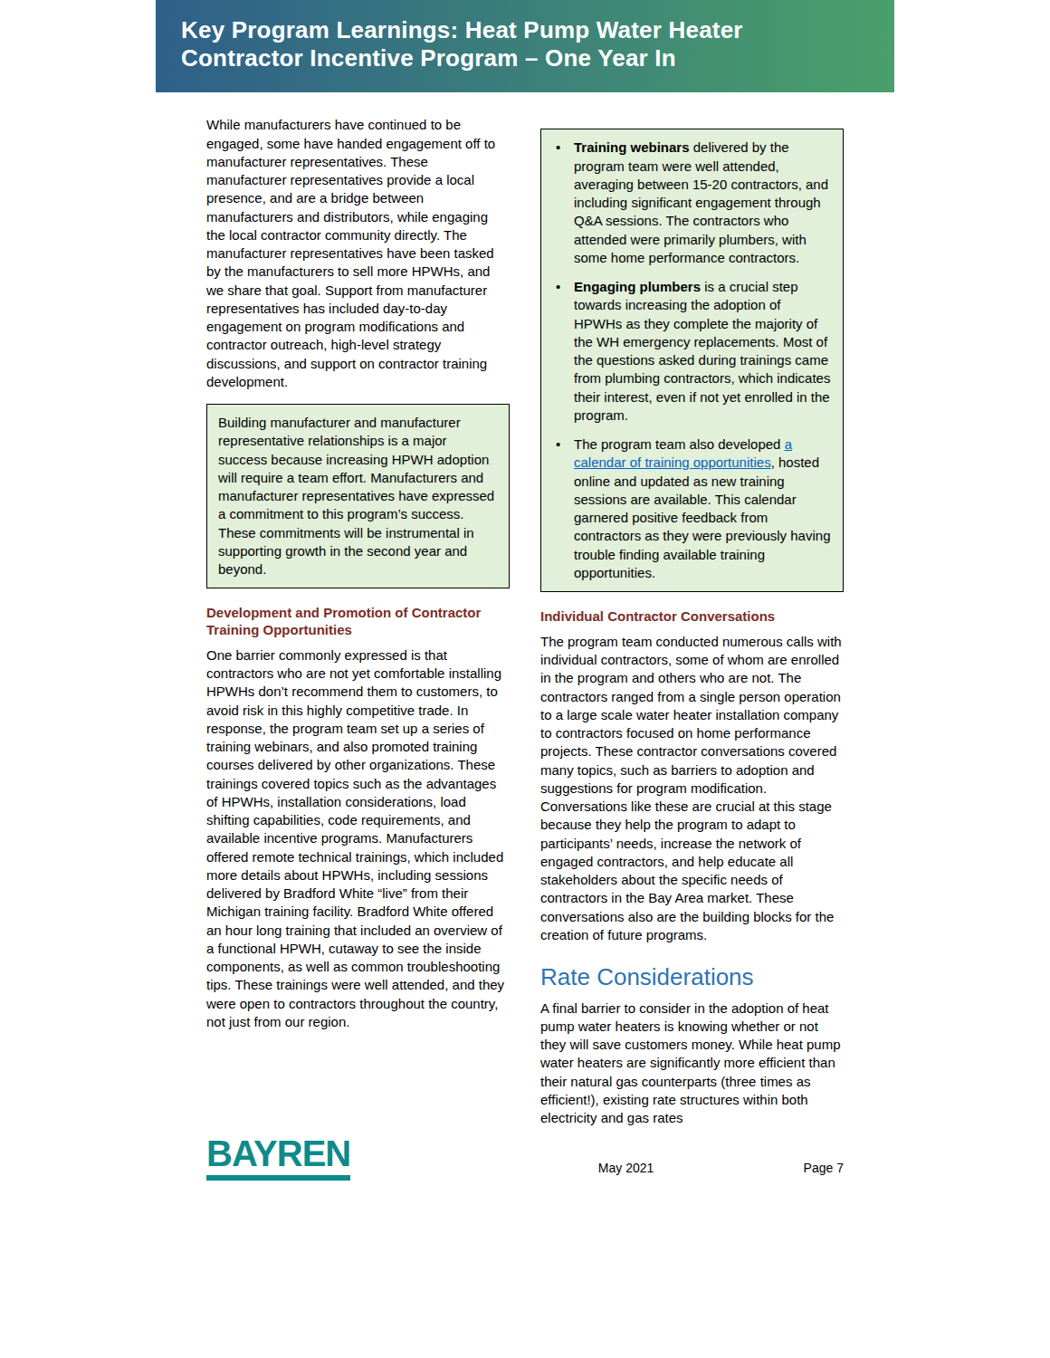Key Program Learnings: Heat Pump Water Heater
Contractor Incentive Program – One Year In
While manufacturers have continued to be engaged, some have handed engagement off to manufacturer representatives. These manufacturer representatives provide a local presence, and are a bridge between manufacturers and distributors, while engaging the local contractor community directly. The manufacturer representatives have been tasked by the manufacturers to sell more HPWHs, and we share that goal. Support from manufacturer representatives has included day-to-day engagement on program modifications and contractor outreach, high-level strategy discussions, and support on contractor training development.
Building manufacturer and manufacturer representative relationships is a major success because increasing HPWH adoption will require a team effort. Manufacturers and manufacturer representatives have expressed a commitment to this program’s success. These commitments will be instrumental in supporting growth in the second year and beyond.
Development and Promotion of Contractor Training Opportunities
One barrier commonly expressed is that contractors who are not yet comfortable installing HPWHs don’t recommend them to customers, to avoid risk in this highly competitive trade. In response, the program team set up a series of training webinars, and also promoted training courses delivered by other organizations. These trainings covered topics such as the advantages of HPWHs, installation considerations, load shifting capabilities, code requirements, and available incentive programs. Manufacturers offered remote technical trainings, which included more details about HPWHs, including sessions delivered by Bradford White “live” from their Michigan training facility. Bradford White offered an hour long training that included an overview of a functional HPWH, cutaway to see the inside components, as well as common troubleshooting tips. These trainings were well attended, and they were open to contractors throughout the country, not just from our region.
Training webinars delivered by the program team were well attended, averaging between 15-20 contractors, and including significant engagement through Q&A sessions. The contractors who attended were primarily plumbers, with some home performance contractors.
Engaging plumbers is a crucial step towards increasing the adoption of HPWHs as they complete the majority of the WH emergency replacements. Most of the questions asked during trainings came from plumbing contractors, which indicates their interest, even if not yet enrolled in the program.
The program team also developed a calendar of training opportunities, hosted online and updated as new training sessions are available. This calendar garnered positive feedback from contractors as they were previously having trouble finding available training opportunities.
Individual Contractor Conversations
The program team conducted numerous calls with individual contractors, some of whom are enrolled in the program and others who are not. The contractors ranged from a single person operation to a large scale water heater installation company to contractors focused on home performance projects. These contractor conversations covered many topics, such as barriers to adoption and suggestions for program modification. Conversations like these are crucial at this stage because they help the program to adapt to participants’ needs, increase the network of engaged contractors, and help educate all stakeholders about the specific needs of contractors in the Bay Area market. These conversations also are the building blocks for the creation of future programs.
Rate Considerations
A final barrier to consider in the adoption of heat pump water heaters is knowing whether or not they will save customers money. While heat pump water heaters are significantly more efficient than their natural gas counterparts (three times as efficient!), existing rate structures within both electricity and gas rates
BAYREN
May 2021 Page 7